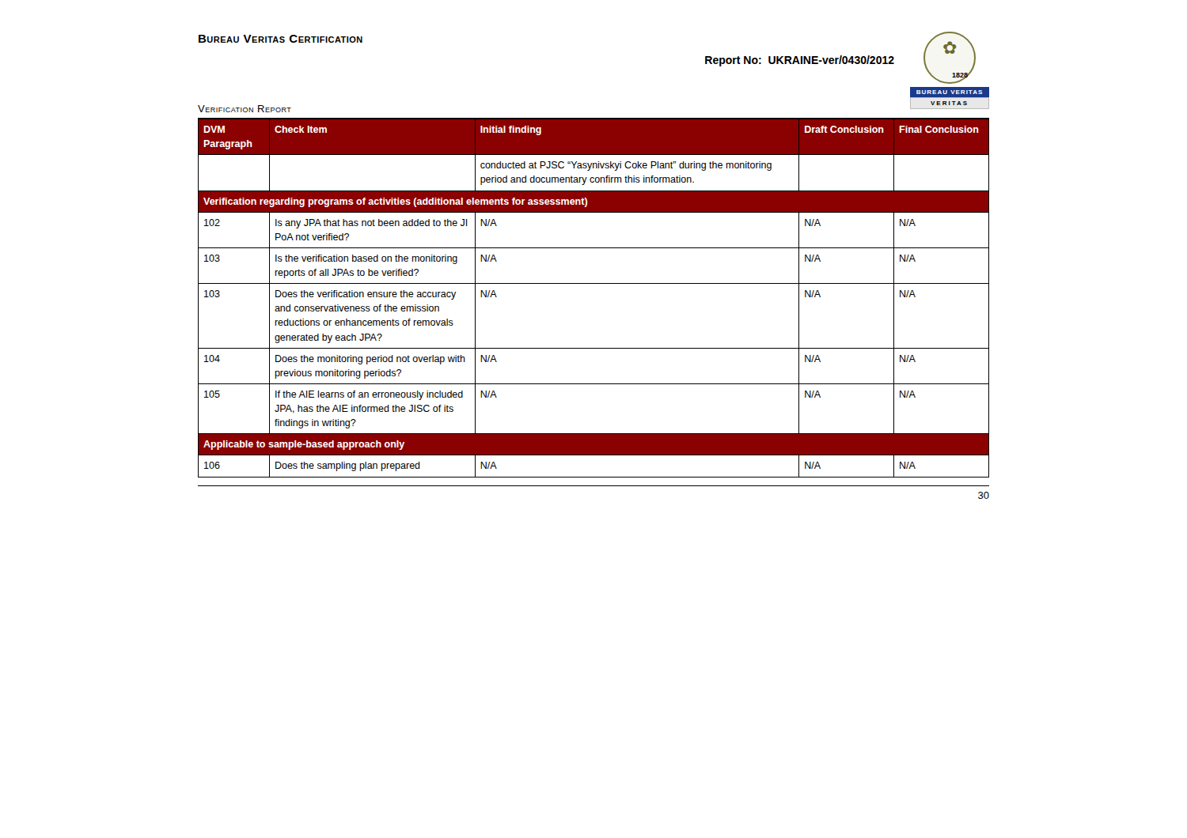Bureau Veritas Certification
Report No: UKRAINE-ver/0430/2012
✿
1828
BUREAU VERITAS
VERITAS
Verification Report
| DVM Paragraph | Check Item | Initial finding | Draft Conclusion | Final Conclusion |
| --- | --- | --- | --- | --- |
| | | conducted at PJSC “Yasynivskyi Coke Plant” during the monitoring period and documentary confirm this information. | | |
| Verification regarding programs of activities (additional elements for assessment) |
| 102 | Is any JPA that has not been added to the JI PoA not verified? | N/A | N/A | N/A |
| 103 | Is the verification based on the monitoring reports of all JPAs to be verified? | N/A | N/A | N/A |
| 103 | Does the verification ensure the accuracy and conservativeness of the emission reductions or enhancements of removals generated by each JPA? | N/A | N/A | N/A |
| 104 | Does the monitoring period not overlap with previous monitoring periods? | N/A | N/A | N/A |
| 105 | If the AIE learns of an erroneously included JPA, has the AIE informed the JISC of its findings in writing? | N/A | N/A | N/A |
| Applicable to sample-based approach only |
| 106 | Does the sampling plan prepared | N/A | N/A | N/A |
30